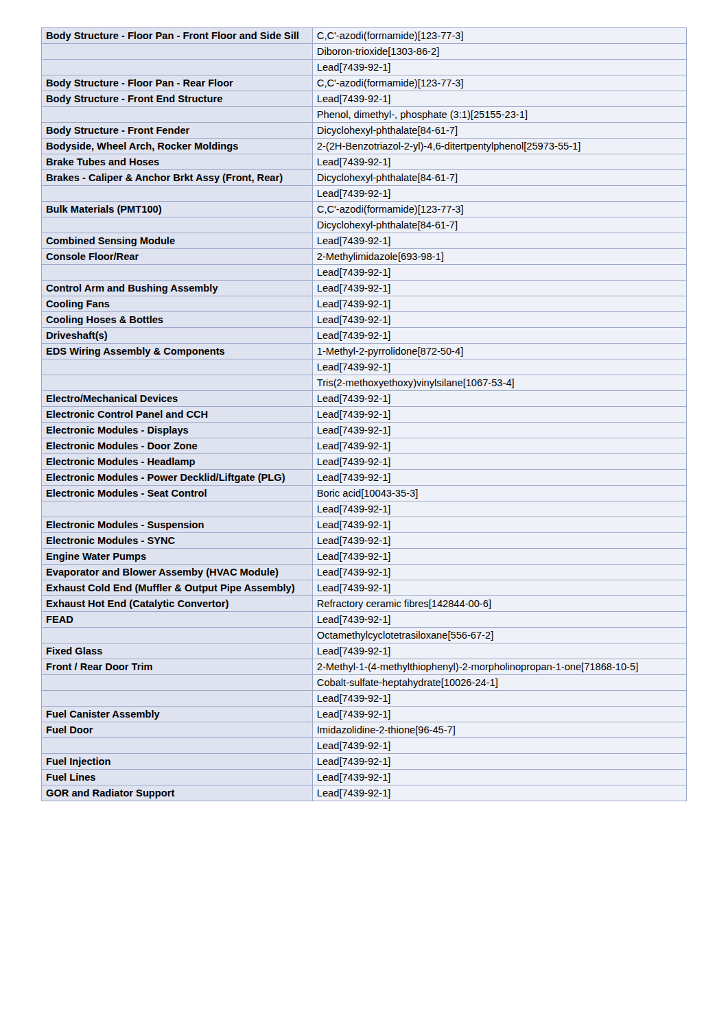| Body Structure - Floor Pan - Front Floor and Side Sill | C,C'-azodi(formamide)[123-77-3] |
| | Diboron-trioxide[1303-86-2] |
| | Lead[7439-92-1] |
| Body Structure - Floor Pan - Rear Floor | C,C'-azodi(formamide)[123-77-3] |
| Body Structure - Front End Structure | Lead[7439-92-1] |
| | Phenol, dimethyl-, phosphate (3:1)[25155-23-1] |
| Body Structure - Front Fender | Dicyclohexyl-phthalate[84-61-7] |
| Bodyside, Wheel Arch, Rocker Moldings | 2-(2H-Benzotriazol-2-yl)-4,6-ditertpentylphenol[25973-55-1] |
| Brake Tubes and Hoses | Lead[7439-92-1] |
| Brakes - Caliper & Anchor Brkt Assy (Front, Rear) | Dicyclohexyl-phthalate[84-61-7] |
| | Lead[7439-92-1] |
| Bulk Materials (PMT100) | C,C'-azodi(formamide)[123-77-3] |
| | Dicyclohexyl-phthalate[84-61-7] |
| Combined Sensing Module | Lead[7439-92-1] |
| Console Floor/Rear | 2-Methylimidazole[693-98-1] |
| | Lead[7439-92-1] |
| Control Arm and Bushing Assembly | Lead[7439-92-1] |
| Cooling Fans | Lead[7439-92-1] |
| Cooling Hoses & Bottles | Lead[7439-92-1] |
| Driveshaft(s) | Lead[7439-92-1] |
| EDS Wiring Assembly & Components | 1-Methyl-2-pyrrolidone[872-50-4] |
| | Lead[7439-92-1] |
| | Tris(2-methoxyethoxy)vinylsilane[1067-53-4] |
| Electro/Mechanical Devices | Lead[7439-92-1] |
| Electronic Control Panel and CCH | Lead[7439-92-1] |
| Electronic Modules - Displays | Lead[7439-92-1] |
| Electronic Modules - Door Zone | Lead[7439-92-1] |
| Electronic Modules - Headlamp | Lead[7439-92-1] |
| Electronic Modules - Power Decklid/Liftgate (PLG) | Lead[7439-92-1] |
| Electronic Modules - Seat Control | Boric acid[10043-35-3] |
| | Lead[7439-92-1] |
| Electronic Modules - Suspension | Lead[7439-92-1] |
| Electronic Modules - SYNC | Lead[7439-92-1] |
| Engine Water Pumps | Lead[7439-92-1] |
| Evaporator and Blower Assemby (HVAC Module) | Lead[7439-92-1] |
| Exhaust Cold End (Muffler & Output Pipe Assembly) | Lead[7439-92-1] |
| Exhaust Hot End (Catalytic Convertor) | Refractory ceramic fibres[142844-00-6] |
| FEAD | Lead[7439-92-1] |
| | Octamethylcyclotetrasiloxane[556-67-2] |
| Fixed Glass | Lead[7439-92-1] |
| Front / Rear Door Trim | 2-Methyl-1-(4-methylthiophenyl)-2-morpholinopropan-1-one[71868-10-5] |
| | Cobalt-sulfate-heptahydrate[10026-24-1] |
| | Lead[7439-92-1] |
| Fuel Canister Assembly | Lead[7439-92-1] |
| Fuel Door | Imidazolidine-2-thione[96-45-7] |
| | Lead[7439-92-1] |
| Fuel Injection | Lead[7439-92-1] |
| Fuel Lines | Lead[7439-92-1] |
| GOR and Radiator Support | Lead[7439-92-1] |